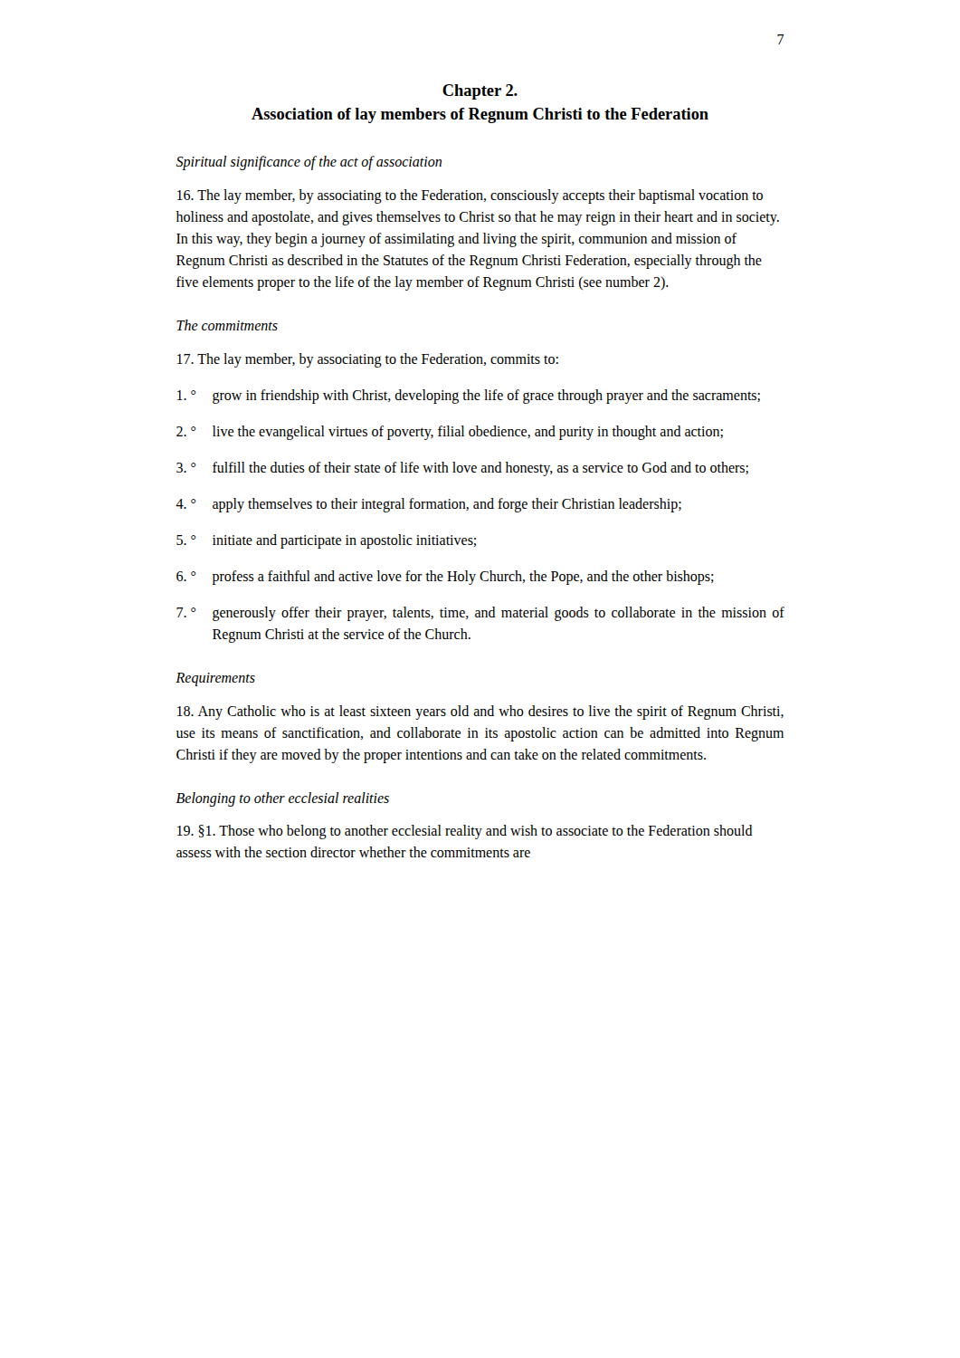7
Chapter 2.
Association of lay members of Regnum Christi to the Federation
Spiritual significance of the act of association
16. The lay member, by associating to the Federation, consciously accepts their baptismal vocation to holiness and apostolate, and gives themselves to Christ so that he may reign in their heart and in society. In this way, they begin a journey of assimilating and living the spirit, communion and mission of Regnum Christi as described in the Statutes of the Regnum Christi Federation, especially through the five elements proper to the life of the lay member of Regnum Christi (see number 2).
The commitments
17. The lay member, by associating to the Federation, commits to:
grow in friendship with Christ, developing the life of grace through prayer and the sacraments;
live the evangelical virtues of poverty, filial obedience, and purity in thought and action;
fulfill the duties of their state of life with love and honesty, as a service to God and to others;
apply themselves to their integral formation, and forge their Christian leadership;
initiate and participate in apostolic initiatives;
profess a faithful and active love for the Holy Church, the Pope, and the other bishops;
generously offer their prayer, talents, time, and material goods to collaborate in the mission of Regnum Christi at the service of the Church.
Requirements
18. Any Catholic who is at least sixteen years old and who desires to live the spirit of Regnum Christi, use its means of sanctification, and collaborate in its apostolic action can be admitted into Regnum Christi if they are moved by the proper intentions and can take on the related commitments.
Belonging to other ecclesial realities
19. §1. Those who belong to another ecclesial reality and wish to associate to the Federation should assess with the section director whether the commitments are